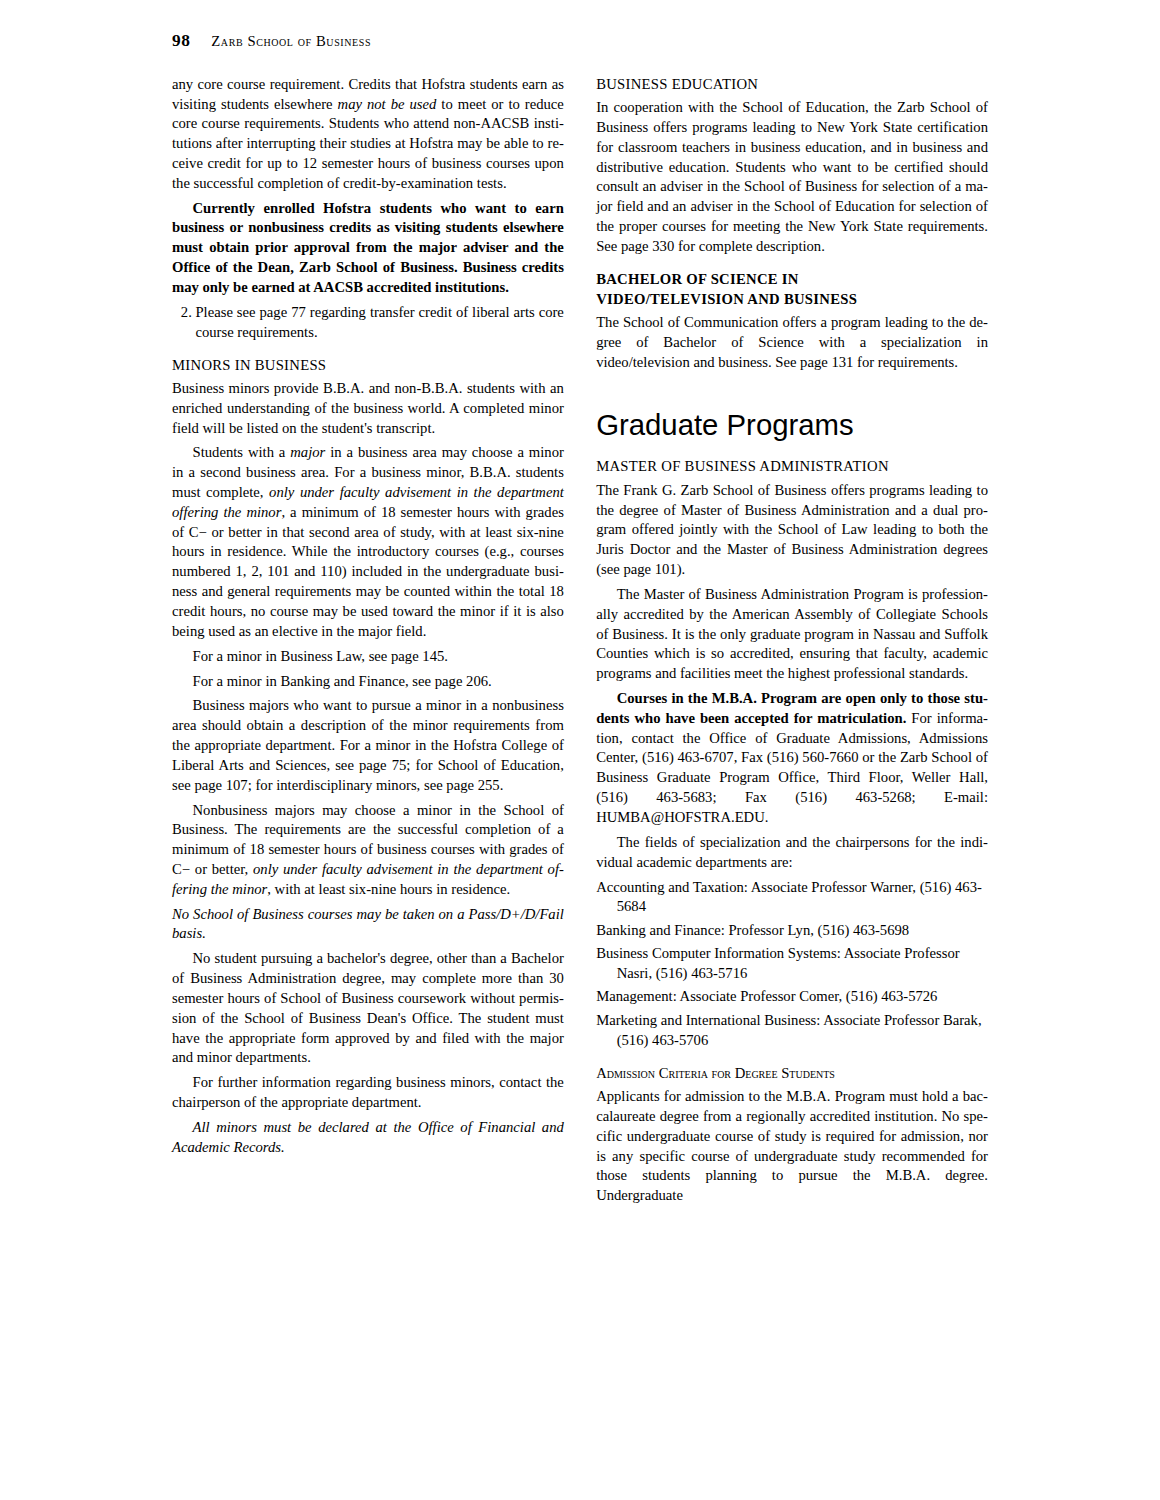98 Zarb School of Business
any core course requirement. Credits that Hofstra students earn as visiting students elsewhere may not be used to meet or to reduce core course requirements. Students who attend non-AACSB institutions after interrupting their studies at Hofstra may be able to receive credit for up to 12 semester hours of business courses upon the successful completion of credit-by-examination tests.
Currently enrolled Hofstra students who want to earn business or nonbusiness credits as visiting students elsewhere must obtain prior approval from the major adviser and the Office of the Dean, Zarb School of Business. Business credits may only be earned at AACSB accredited institutions.
Please see page 77 regarding transfer credit of liberal arts core course requirements.
Minors in Business
Business minors provide B.B.A. and non-B.B.A. students with an enriched understanding of the business world. A completed minor field will be listed on the student's transcript.
Students with a major in a business area may choose a minor in a second business area. For a business minor, B.B.A. students must complete, only under faculty advisement in the department offering the minor, a minimum of 18 semester hours with grades of C− or better in that second area of study, with at least six-nine hours in residence. While the introductory courses (e.g., courses numbered 1, 2, 101 and 110) included in the undergraduate business and general requirements may be counted within the total 18 credit hours, no course may be used toward the minor if it is also being used as an elective in the major field.
For a minor in Business Law, see page 145.
For a minor in Banking and Finance, see page 206.
Business majors who want to pursue a minor in a nonbusiness area should obtain a description of the minor requirements from the appropriate department. For a minor in the Hofstra College of Liberal Arts and Sciences, see page 75; for School of Education, see page 107; for interdisciplinary minors, see page 255.
Nonbusiness majors may choose a minor in the School of Business. The requirements are the successful completion of a minimum of 18 semester hours of business courses with grades of C− or better, only under faculty advisement in the department offering the minor, with at least six-nine hours in residence.
No School of Business courses may be taken on a Pass/D+/D/Fail basis.
No student pursuing a bachelor's degree, other than a Bachelor of Business Administration degree, may complete more than 30 semester hours of School of Business coursework without permission of the School of Business Dean's Office. The student must have the appropriate form approved by and filed with the major and minor departments.
For further information regarding business minors, contact the chairperson of the appropriate department.
All minors must be declared at the Office of Financial and Academic Records.
Business Education
In cooperation with the School of Education, the Zarb School of Business offers programs leading to New York State certification for classroom teachers in business education, and in business and distributive education. Students who want to be certified should consult an adviser in the School of Business for selection of a major field and an adviser in the School of Education for selection of the proper courses for meeting the New York State requirements. See page 330 for complete description.
Bachelor of Science in
Video/Television and Business
The School of Communication offers a program leading to the degree of Bachelor of Science with a specialization in video/television and business. See page 131 for requirements.
Graduate Programs
Master of Business Administration
The Frank G. Zarb School of Business offers programs leading to the degree of Master of Business Administration and a dual program offered jointly with the School of Law leading to both the Juris Doctor and the Master of Business Administration degrees (see page 101).
The Master of Business Administration Program is professionally accredited by the American Assembly of Collegiate Schools of Business. It is the only graduate program in Nassau and Suffolk Counties which is so accredited, ensuring that faculty, academic programs and facilities meet the highest professional standards.
Courses in the M.B.A. Program are open only to those students who have been accepted for matriculation. For information, contact the Office of Graduate Admissions, Admissions Center, (516) 463-6707, Fax (516) 560-7660 or the Zarb School of Business Graduate Program Office, Third Floor, Weller Hall, (516) 463-5683; Fax (516) 463-5268; E-mail: HUMBA@HOFSTRA.EDU.
The fields of specialization and the chairpersons for the individual academic departments are:
Accounting and Taxation: Associate Professor Warner, (516) 463-5684
Banking and Finance: Professor Lyn, (516) 463-5698
Business Computer Information Systems: Associate Professor Nasri, (516) 463-5716
Management: Associate Professor Comer, (516) 463-5726
Marketing and International Business: Associate Professor Barak, (516) 463-5706
Admission Criteria for Degree Students
Applicants for admission to the M.B.A. Program must hold a baccalaureate degree from a regionally accredited institution. No specific undergraduate course of study is required for admission, nor is any specific course of undergraduate study recommended for those students planning to pursue the M.B.A. degree. Undergraduate